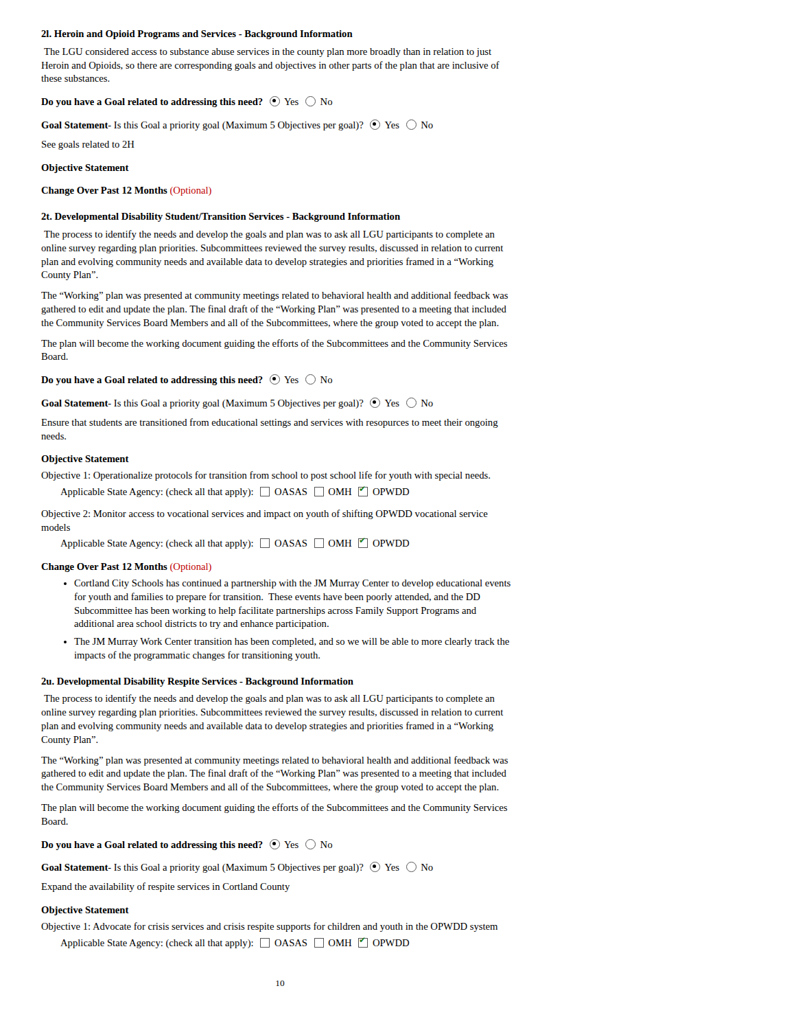2l. Heroin and Opioid Programs and Services - Background Information
The LGU considered access to substance abuse services in the county plan more broadly than in relation to just Heroin and Opioids, so there are corresponding goals and objectives in other parts of the plan that are inclusive of these substances.
Do you have a Goal related to addressing this need? Yes No
Goal Statement- Is this Goal a priority goal (Maximum 5 Objectives per goal)? Yes No
See goals related to 2H
Objective Statement
Change Over Past 12 Months (Optional)
2t. Developmental Disability Student/Transition Services - Background Information
The process to identify the needs and develop the goals and plan was to ask all LGU participants to complete an online survey regarding plan priorities. Subcommittees reviewed the survey results, discussed in relation to current plan and evolving community needs and available data to develop strategies and priorities framed in a “Working County Plan”.
The “Working” plan was presented at community meetings related to behavioral health and additional feedback was gathered to edit and update the plan. The final draft of the “Working Plan” was presented to a meeting that included the Community Services Board Members and all of the Subcommittees, where the group voted to accept the plan.
The plan will become the working document guiding the efforts of the Subcommittees and the Community Services Board.
Do you have a Goal related to addressing this need? Yes No
Goal Statement- Is this Goal a priority goal (Maximum 5 Objectives per goal)? Yes No
Ensure that students are transitioned from educational settings and services with resopurces to meet their ongoing needs.
Objective Statement
Objective 1: Operationalize protocols for transition from school to post school life for youth with special needs.
Applicable State Agency: (check all that apply): OASAS OMH OPWDD
Objective 2: Monitor access to vocational services and impact on youth of shifting OPWDD vocational service models
Applicable State Agency: (check all that apply): OASAS OMH OPWDD
Change Over Past 12 Months (Optional)
Cortland City Schools has continued a partnership with the JM Murray Center to develop educational events for youth and families to prepare for transition. These events have been poorly attended, and the DD Subcommittee has been working to help facilitate partnerships across Family Support Programs and additional area school districts to try and enhance participation.
The JM Murray Work Center transition has been completed, and so we will be able to more clearly track the impacts of the programmatic changes for transitioning youth.
2u. Developmental Disability Respite Services - Background Information
The process to identify the needs and develop the goals and plan was to ask all LGU participants to complete an online survey regarding plan priorities. Subcommittees reviewed the survey results, discussed in relation to current plan and evolving community needs and available data to develop strategies and priorities framed in a “Working County Plan”.
The “Working” plan was presented at community meetings related to behavioral health and additional feedback was gathered to edit and update the plan. The final draft of the “Working Plan” was presented to a meeting that included the Community Services Board Members and all of the Subcommittees, where the group voted to accept the plan.
The plan will become the working document guiding the efforts of the Subcommittees and the Community Services Board.
Do you have a Goal related to addressing this need? Yes No
Goal Statement- Is this Goal a priority goal (Maximum 5 Objectives per goal)? Yes No
Expand the availability of respite services in Cortland County
Objective Statement
Objective 1: Advocate for crisis services and crisis respite supports for children and youth in the OPWDD system
Applicable State Agency: (check all that apply): OASAS OMH OPWDD
10